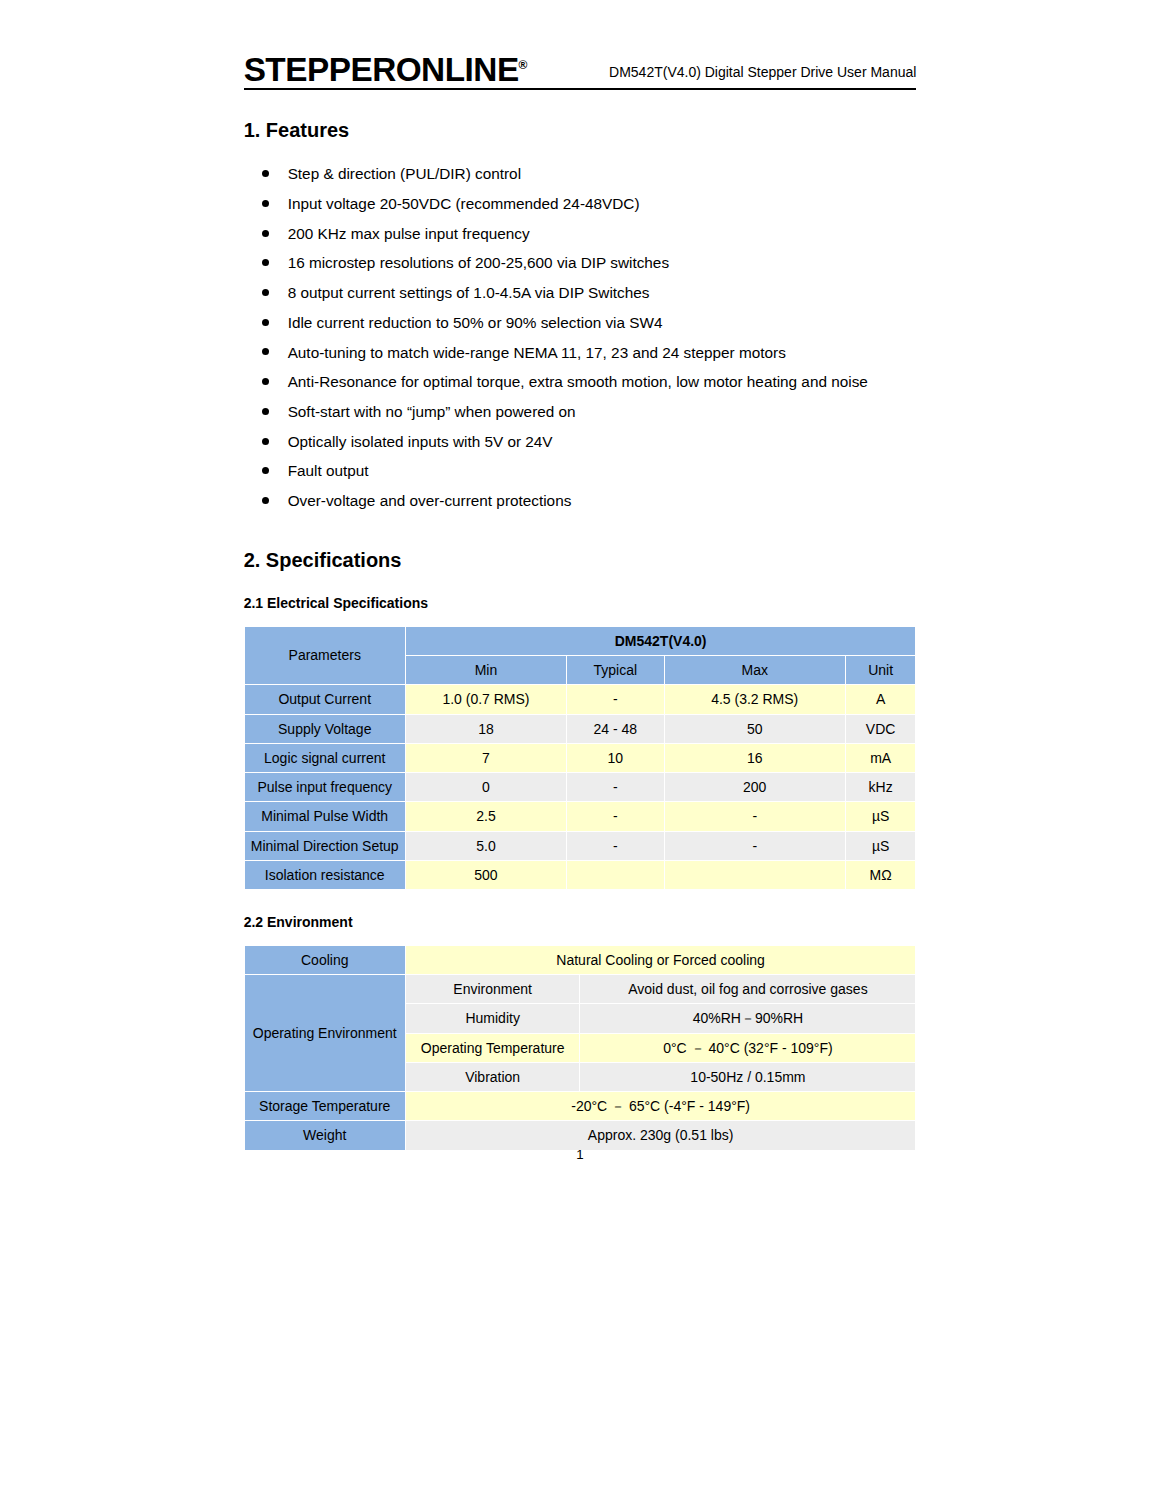STEPPERONLINE®
DM542T(V4.0) Digital Stepper Drive User Manual
1. Features
Step & direction (PUL/DIR) control
Input voltage 20-50VDC (recommended 24-48VDC)
200 KHz max pulse input frequency
16 microstep resolutions of 200-25,600 via DIP switches
8 output current settings of 1.0-4.5A via DIP Switches
Idle current reduction to 50% or 90% selection via SW4
Auto-tuning to match wide-range NEMA 11, 17, 23 and 24 stepper motors
Anti-Resonance for optimal torque, extra smooth motion, low motor heating and noise
Soft-start with no “jump” when powered on
Optically isolated inputs with 5V or 24V
Fault output
Over-voltage and over-current protections
2. Specifications
2.1 Electrical Specifications
| Parameters | DM542T(V4.0) |
| Min | Typical | Max | Unit |
| Output Current | 1.0 (0.7 RMS) | - | 4.5 (3.2 RMS) | A |
| Supply Voltage | 18 | 24 - 48 | 50 | VDC |
| Logic signal current | 7 | 10 | 16 | mA |
| Pulse input frequency | 0 | - | 200 | kHz |
| Minimal Pulse Width | 2.5 | - | - | µS |
| Minimal Direction Setup | 5.0 | - | - | µS |
| Isolation resistance | 500 | | | MΩ |
2.2 Environment
| Cooling | Natural Cooling or Forced cooling |
| Operating Environment | Environment | Avoid dust, oil fog and corrosive gases |
| Humidity | 40%RH－90%RH |
| Operating Temperature | 0°C － 40°C (32°F - 109°F) |
| Vibration | 10-50Hz / 0.15mm |
| Storage Temperature | -20°C － 65°C (-4°F - 149°F) |
| Weight | Approx. 230g (0.51 lbs) |
1